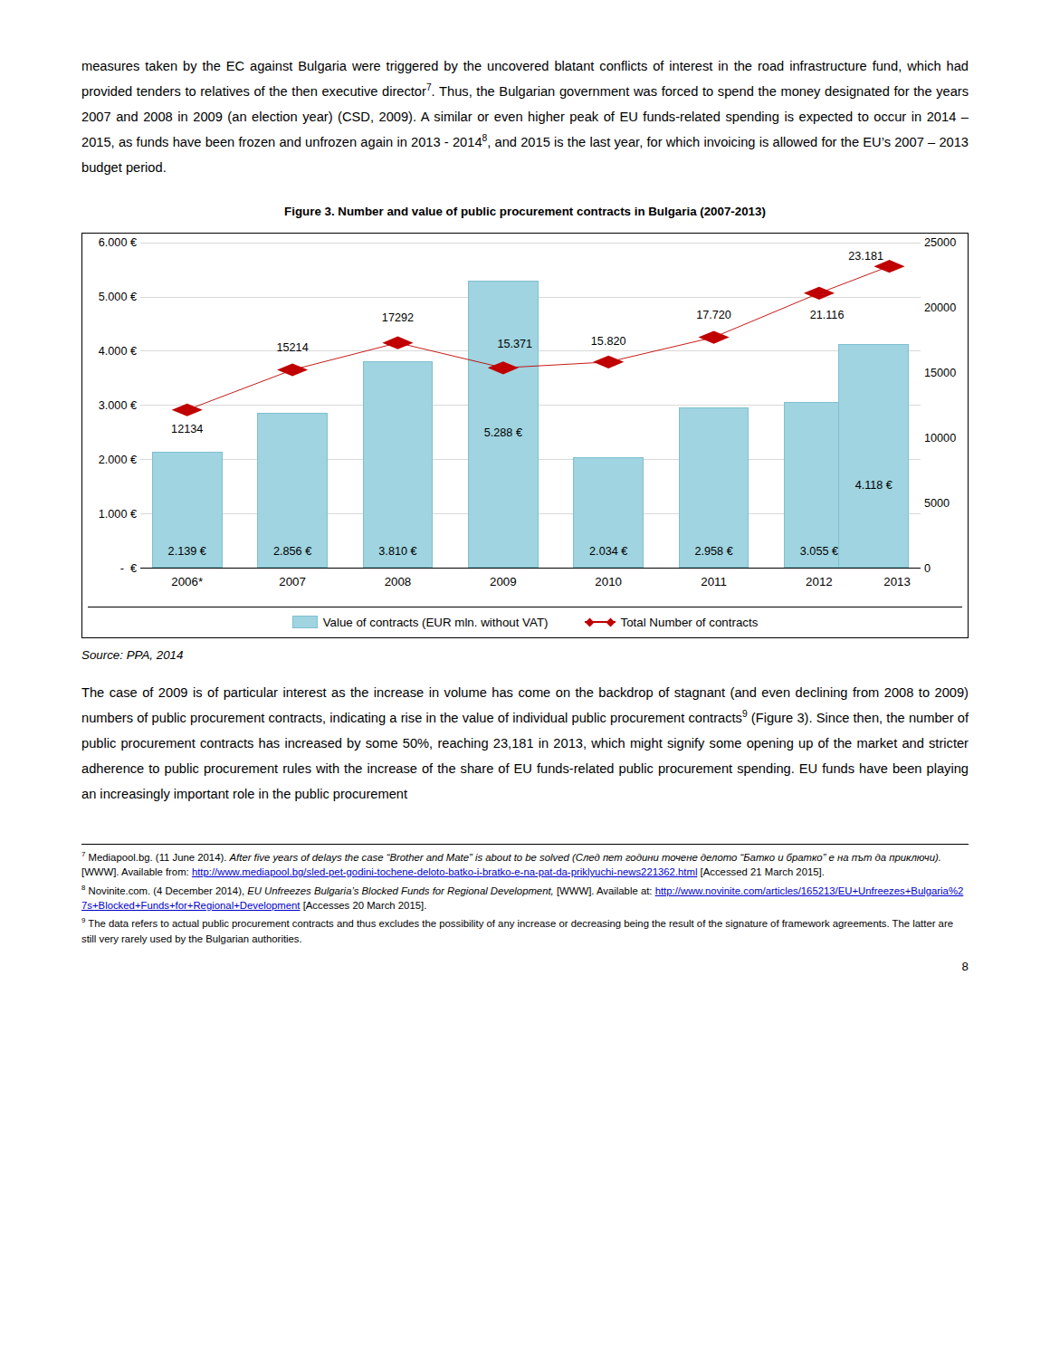measures taken by the EC against Bulgaria were triggered by the uncovered blatant conflicts of interest in the road infrastructure fund, which had provided tenders to relatives of the then executive director7. Thus, the Bulgarian government was forced to spend the money designated for the years 2007 and 2008 in 2009 (an election year) (CSD, 2009). A similar or even higher peak of EU funds-related spending is expected to occur in 2014 – 2015, as funds have been frozen and unfrozen again in 2013 - 20148, and 2015 is the last year, for which invoicing is allowed for the EU’s 2007 – 2013 budget period.
Figure 3. Number and value of public procurement contracts in Bulgaria (2007-2013)
6.000 €
5.000 €
4.000 €
3.000 €
2.000 €
1.000 €
- €
25000
20000
15000
10000
5000
0
2.139 €
2.856 €
3.810 €
5.288 €
2.034 €
2.958 €
3.055 €
4.118 €
12134
15214
17292
15.371
15.820
17.720
21.116
23.181
2006* 2007 2008 2009 2010 2011 2012 2013
Value of contracts (EUR mln. without VAT)
Total Number of contracts
Source: PPA, 2014
The case of 2009 is of particular interest as the increase in volume has come on the backdrop of stagnant (and even declining from 2008 to 2009) numbers of public procurement contracts, indicating a rise in the value of individual public procurement contracts9 (Figure 3). Since then, the number of public procurement contracts has increased by some 50%, reaching 23,181 in 2013, which might signify some opening up of the market and stricter adherence to public procurement rules with the increase of the share of EU funds-related public procurement spending. EU funds have been playing an increasingly important role in the public procurement
7 Mediapool.bg. (11 June 2014). After five years of delays the case “Brother and Mate” is about to be solved (След пет години точене делото “Батко и братко” е на път да приключи). [WWW]. Available from: http://www.mediapool.bg/sled-pet-godini-tochene-deloto-batko-i-bratko-e-na-pat-da-priklyuchi-news221362.html [Accessed 21 March 2015].
8 Novinite.com. (4 December 2014), EU Unfreezes Bulgaria’s Blocked Funds for Regional Development, [WWW]. Available at: http://www.novinite.com/articles/165213/EU+Unfreezes+Bulgaria%27s+Blocked+Funds+for+Regional+Development [Accesses 20 March 2015].
9 The data refers to actual public procurement contracts and thus excludes the possibility of any increase or decreasing being the result of the signature of framework agreements. The latter are still very rarely used by the Bulgarian authorities.
8